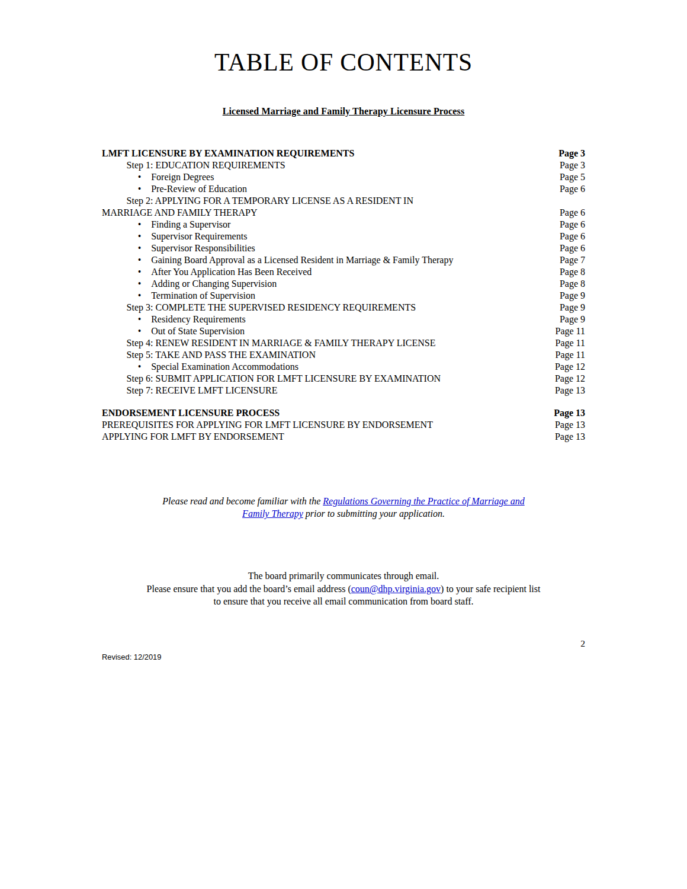TABLE OF CONTENTS
Licensed Marriage and Family Therapy Licensure Process
| LMFT Licensure by Examination Requirements | Page 3 |
| Step 1: EDUCATION REQUIREMENTS | Page 3 |
| Foreign Degrees | Page 5 |
| Pre-Review of Education | Page 6 |
| Step 2: APPLYING FOR A TEMPORARY LICENSE AS A RESIDENT IN | |
| MARRIAGE AND FAMILY THERAPY | Page 6 |
| Finding a Supervisor | Page 6 |
| Supervisor Requirements | Page 6 |
| Supervisor Responsibilities | Page 6 |
| Gaining Board Approval as a Licensed Resident in Marriage & Family Therapy | Page 7 |
| After You Application Has Been Received | Page 8 |
| Adding or Changing Supervision | Page 8 |
| Termination of Supervision | Page 9 |
| Step 3: COMPLETE THE SUPERVISED RESIDENCY REQUIREMENTS | Page 9 |
| Residency Requirements | Page 9 |
| Out of State Supervision | Page 11 |
| Step 4: RENEW RESIDENT IN MARRIAGE & FAMILY THERAPY LICENSE | Page 11 |
| Step 5: TAKE AND PASS THE EXAMINATION | Page 11 |
| Special Examination Accommodations | Page 12 |
| Step 6: SUBMIT APPLICATION FOR LMFT LICENSURE BY EXAMINATION | Page 12 |
| Step 7: RECEIVE LMFT LICENSURE | Page 13 |
| Endorsement Licensure Process | Page 13 |
| Prerequisites for Applying for LMFT Licensure by Endorsement | Page 13 |
| Applying for LMFT by Endorsement | Page 13 |
Please read and become familiar with the Regulations Governing the Practice of Marriage and Family Therapy prior to submitting your application.
The board primarily communicates through email.
Please ensure that you add the board’s email address (coun@dhp.virginia.gov) to your safe recipient list to ensure that you receive all email communication from board staff.
Revised: 12/2019 2